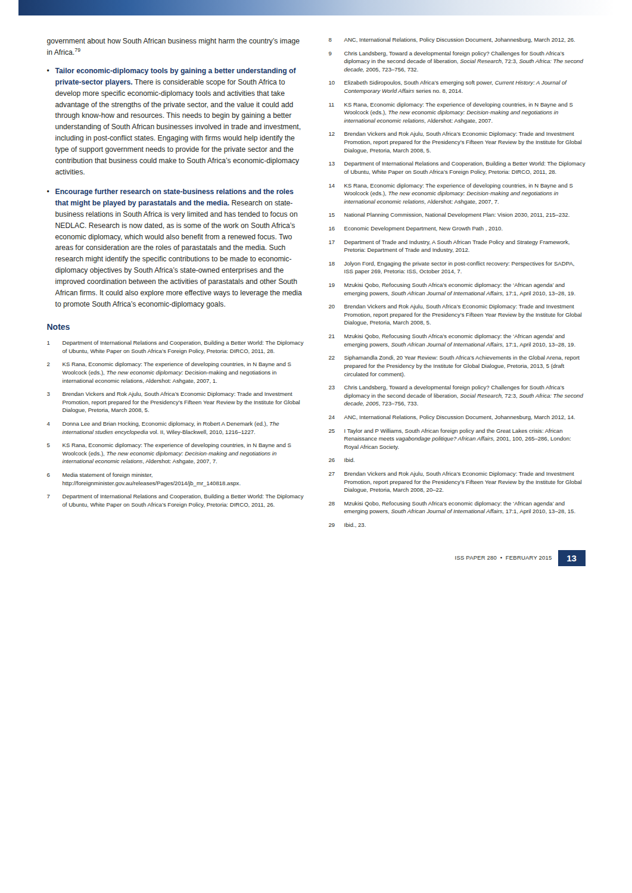government about how South African business might harm the country’s image in Africa.79
Tailor economic-diplomacy tools by gaining a better understanding of private-sector players. There is considerable scope for South Africa to develop more specific economic-diplomacy tools and activities that take advantage of the strengths of the private sector, and the value it could add through know-how and resources. This needs to begin by gaining a better understanding of South African businesses involved in trade and investment, including in post-conflict states. Engaging with firms would help identify the type of support government needs to provide for the private sector and the contribution that business could make to South Africa’s economic-diplomacy activities.
Encourage further research on state-business relations and the roles that might be played by parastatals and the media. Research on state-business relations in South Africa is very limited and has tended to focus on NEDLAC. Research is now dated, as is some of the work on South Africa’s economic diplomacy, which would also benefit from a renewed focus. Two areas for consideration are the roles of parastatals and the media. Such research might identify the specific contributions to be made to economic-diplomacy objectives by South Africa’s state-owned enterprises and the improved coordination between the activities of parastatals and other South African firms. It could also explore more effective ways to leverage the media to promote South Africa’s economic-diplomacy goals.
Notes
Department of International Relations and Cooperation, Building a Better World: The Diplomacy of Ubuntu, White Paper on South Africa’s Foreign Policy, Pretoria: DIRCO, 2011, 28.
KS Rana, Economic diplomacy: The experience of developing countries, in N Bayne and S Woolcock (eds.), The new economic diplomacy: Decision-making and negotiations in international economic relations, Aldershot: Ashgate, 2007, 1.
Brendan Vickers and Rok Ajulu, South Africa’s Economic Diplomacy: Trade and Investment Promotion, report prepared for the Presidency’s Fifteen Year Review by the Institute for Global Dialogue, Pretoria, March 2008, 5.
Donna Lee and Brian Hocking, Economic diplomacy, in Robert A Denemark (ed.), The international studies encyclopedia vol. II, Wiley-Blackwell, 2010, 1216–1227.
KS Rana, Economic diplomacy: The experience of developing countries, in N Bayne and S Woolcock (eds.), The new economic diplomacy: Decision-making and negotiations in international economic relations, Aldershot: Ashgate, 2007, 7.
Media statement of foreign minister, http://foreignminister.gov.au/releases/Pages/2014/jb_mr_140818.aspx.
Department of International Relations and Cooperation, Building a Better World: The Diplomacy of Ubuntu, White Paper on South Africa’s Foreign Policy, Pretoria: DIRCO, 2011, 26.
ANC, International Relations, Policy Discussion Document, Johannesburg, March 2012, 26.
Chris Landsberg, Toward a developmental foreign policy? Challenges for South Africa’s diplomacy in the second decade of liberation, Social Research, 72:3, South Africa: The second decade, 2005, 723–756, 732.
Elizabeth Sidiropoulos, South Africa’s emerging soft power, Current History: A Journal of Contemporary World Affairs series no. 8, 2014.
KS Rana, Economic diplomacy: The experience of developing countries, in N Bayne and S Woolcock (eds.), The new economic diplomacy: Decision-making and negotiations in international economic relations, Aldershot: Ashgate, 2007.
Brendan Vickers and Rok Ajulu, South Africa’s Economic Diplomacy: Trade and Investment Promotion, report prepared for the Presidency’s Fifteen Year Review by the Institute for Global Dialogue, Pretoria, March 2008, 5.
Department of International Relations and Cooperation, Building a Better World: The Diplomacy of Ubuntu, White Paper on South Africa’s Foreign Policy, Pretoria: DIRCO, 2011, 28.
KS Rana, Economic diplomacy: The experience of developing countries, in N Bayne and S Woolcock (eds.), The new economic diplomacy: Decision-making and negotiations in international economic relations, Aldershot: Ashgate, 2007, 7.
National Planning Commission, National Development Plan: Vision 2030, 2011, 215–232.
Economic Development Department, New Growth Path , 2010.
Department of Trade and Industry, A South African Trade Policy and Strategy Framework, Pretoria: Department of Trade and Industry, 2012.
Jolyon Ford, Engaging the private sector in post-conflict recovery: Perspectives for SADPA, ISS paper 269, Pretoria: ISS, October 2014, 7.
Mzukisi Qobo, Refocusing South Africa’s economic diplomacy: the ‘African agenda’ and emerging powers, South African Journal of International Affairs, 17:1, April 2010, 13–28, 19.
Brendan Vickers and Rok Ajulu, South Africa’s Economic Diplomacy: Trade and Investment Promotion, report prepared for the Presidency’s Fifteen Year Review by the Institute for Global Dialogue, Pretoria, March 2008, 5.
Mzukisi Qobo, Refocusing South Africa’s economic diplomacy: the ‘African agenda’ and emerging powers, South African Journal of International Affairs, 17:1, April 2010, 13–28, 19.
Siphamandla Zondi, 20 Year Review: South Africa’s Achievements in the Global Arena, report prepared for the Presidency by the Institute for Global Dialogue, Pretoria, 2013, 5 (draft circulated for comment).
Chris Landsberg, Toward a developmental foreign policy? Challenges for South Africa’s diplomacy in the second decade of liberation, Social Research, 72:3, South Africa: The second decade, 2005, 723–756, 733.
ANC, International Relations, Policy Discussion Document, Johannesburg, March 2012, 14.
I Taylor and P Williams, South African foreign policy and the Great Lakes crisis: African Renaissance meets vagabondage politique? African Affairs, 2001, 100, 265–286, London: Royal African Society.
Ibid.
Brendan Vickers and Rok Ajulu, South Africa’s Economic Diplomacy: Trade and Investment Promotion, report prepared for the Presidency’s Fifteen Year Review by the Institute for Global Dialogue, Pretoria, March 2008, 20–22.
Mzukisi Qobo, Refocusing South Africa’s economic diplomacy: the ‘African agenda’ and emerging powers, South African Journal of International Affairs, 17:1, April 2010, 13–28, 15.
Ibid., 23.
ISS PAPER 280 • FEBRUARY 2015
13